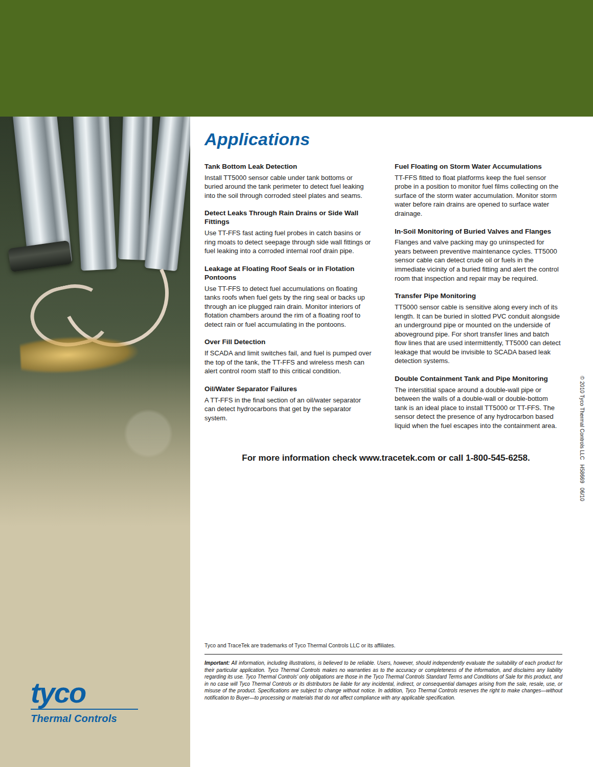Applications
Tank Bottom Leak Detection
Install TT5000 sensor cable under tank bottoms or buried around the tank perimeter to detect fuel leaking into the soil through corroded steel plates and seams.
Detect Leaks Through Rain Drains or Side Wall Fittings
Use TT-FFS fast acting fuel probes in catch basins or ring moats to detect seepage through side wall fittings or fuel leaking into a corroded internal roof drain pipe.
Leakage at Floating Roof Seals or in Flotation Pontoons
Use TT-FFS to detect fuel accumulations on floating tanks roofs when fuel gets by the ring seal or backs up through an ice plugged rain drain. Monitor interiors of flotation chambers around the rim of a floating roof to detect rain or fuel accumulating in the pontoons.
Over Fill Detection
If SCADA and limit switches fail, and fuel is pumped over the top of the tank, the TT-FFS and wireless mesh can alert control room staff to this critical condition.
Oil/Water Separator Failures
A TT-FFS in the final section of an oil/water separator can detect hydrocarbons that get by the separator system.
Fuel Floating on Storm Water Accumulations
TT-FFS fitted to float platforms keep the fuel sensor probe in a position to monitor fuel films collecting on the surface of the storm water accumulation. Monitor storm water before rain drains are opened to surface water drainage.
In-Soil Monitoring of Buried Valves and Flanges
Flanges and valve packing may go uninspected for years between preventive maintenance cycles. TT5000 sensor cable can detect crude oil or fuels in the immediate vicinity of a buried fitting and alert the control room that inspection and repair may be required.
Transfer Pipe Monitoring
TT5000 sensor cable is sensitive along every inch of its length. It can be buried in slotted PVC conduit alongside an underground pipe or mounted on the underside of aboveground pipe. For short transfer lines and batch flow lines that are used intermittently, TT5000 can detect leakage that would be invisible to SCADA based leak detection systems.
Double Containment Tank and Pipe Monitoring
The interstitial space around a double-wall pipe or between the walls of a double-wall or double-bottom tank is an ideal place to install TT5000 or TT-FFS. The sensor detect the presence of any hydrocarbon based liquid when the fuel escapes into the containment area.
For more information check www.tracetek.com or call 1-800-545-6258.
© 2010 Tyco Thermal Controls LLC H58669 06/10
Tyco and TraceTek are trademarks of Tyco Thermal Controls LLC or its affiliates.
Important: All information, including illustrations, is believed to be reliable. Users, however, should independently evaluate the suitability of each product for their particular application. Tyco Thermal Controls makes no warranties as to the accuracy or completeness of the information, and disclaims any liability regarding its use. Tyco Thermal Controls’ only obligations are those in the Tyco Thermal Controls Standard Terms and Conditions of Sale for this product, and in no case will Tyco Thermal Controls or its distributors be liable for any incidental, indirect, or consequential damages arising from the sale, resale, use, or misuse of the product. Specifications are subject to change without notice. In addition, Tyco Thermal Controls reserves the right to make changes—without notification to Buyer—to processing or materials that do not affect compliance with any applicable specification.
tyco
Thermal Controls